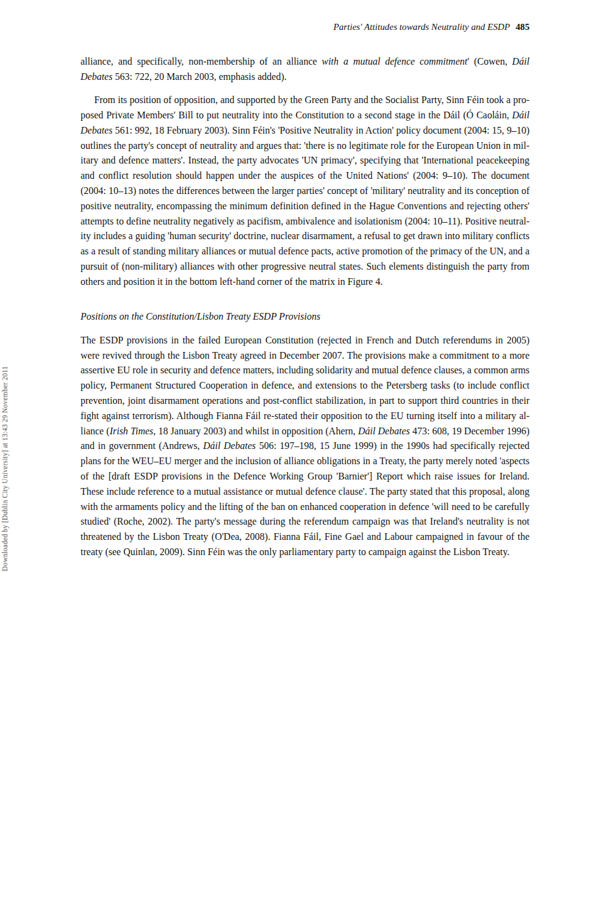Downloaded by [Dublin City University] at 13:43 29 November 2011
Parties' Attitudes towards Neutrality and ESDP 485
alliance, and specifically, non-membership of an alliance with a mutual defence commitment' (Cowen, Dáil Debates 563: 722, 20 March 2003, emphasis added).
From its position of opposition, and supported by the Green Party and the Socialist Party, Sinn Féin took a proposed Private Members' Bill to put neutrality into the Constitution to a second stage in the Dáil (Ó Caoláin, Dáil Debates 561: 992, 18 February 2003). Sinn Féin's 'Positive Neutrality in Action' policy document (2004: 15, 9–10) outlines the party's concept of neutrality and argues that: 'there is no legitimate role for the European Union in military and defence matters'. Instead, the party advocates 'UN primacy', specifying that 'International peacekeeping and conflict resolution should happen under the auspices of the United Nations' (2004: 9–10). The document (2004: 10–13) notes the differences between the larger parties' concept of 'military' neutrality and its conception of positive neutrality, encompassing the minimum definition defined in the Hague Conventions and rejecting others' attempts to define neutrality negatively as pacifism, ambivalence and isolationism (2004: 10–11). Positive neutrality includes a guiding 'human security' doctrine, nuclear disarmament, a refusal to get drawn into military conflicts as a result of standing military alliances or mutual defence pacts, active promotion of the primacy of the UN, and a pursuit of (non-military) alliances with other progressive neutral states. Such elements distinguish the party from others and position it in the bottom left-hand corner of the matrix in Figure 4.
Positions on the Constitution/Lisbon Treaty ESDP Provisions
The ESDP provisions in the failed European Constitution (rejected in French and Dutch referendums in 2005) were revived through the Lisbon Treaty agreed in December 2007. The provisions make a commitment to a more assertive EU role in security and defence matters, including solidarity and mutual defence clauses, a common arms policy, Permanent Structured Cooperation in defence, and extensions to the Petersberg tasks (to include conflict prevention, joint disarmament operations and post-conflict stabilization, in part to support third countries in their fight against terrorism). Although Fianna Fáil re-stated their opposition to the EU turning itself into a military alliance (Irish Times, 18 January 2003) and whilst in opposition (Ahern, Dáil Debates 473: 608, 19 December 1996) and in government (Andrews, Dáil Debates 506: 197–198, 15 June 1999) in the 1990s had specifically rejected plans for the WEU–EU merger and the inclusion of alliance obligations in a Treaty, the party merely noted 'aspects of the [draft ESDP provisions in the Defence Working Group 'Barnier'] Report which raise issues for Ireland. These include reference to a mutual assistance or mutual defence clause'. The party stated that this proposal, along with the armaments policy and the lifting of the ban on enhanced cooperation in defence 'will need to be carefully studied' (Roche, 2002). The party's message during the referendum campaign was that Ireland's neutrality is not threatened by the Lisbon Treaty (O'Dea, 2008). Fianna Fáil, Fine Gael and Labour campaigned in favour of the treaty (see Quinlan, 2009). Sinn Féin was the only parliamentary party to campaign against the Lisbon Treaty.